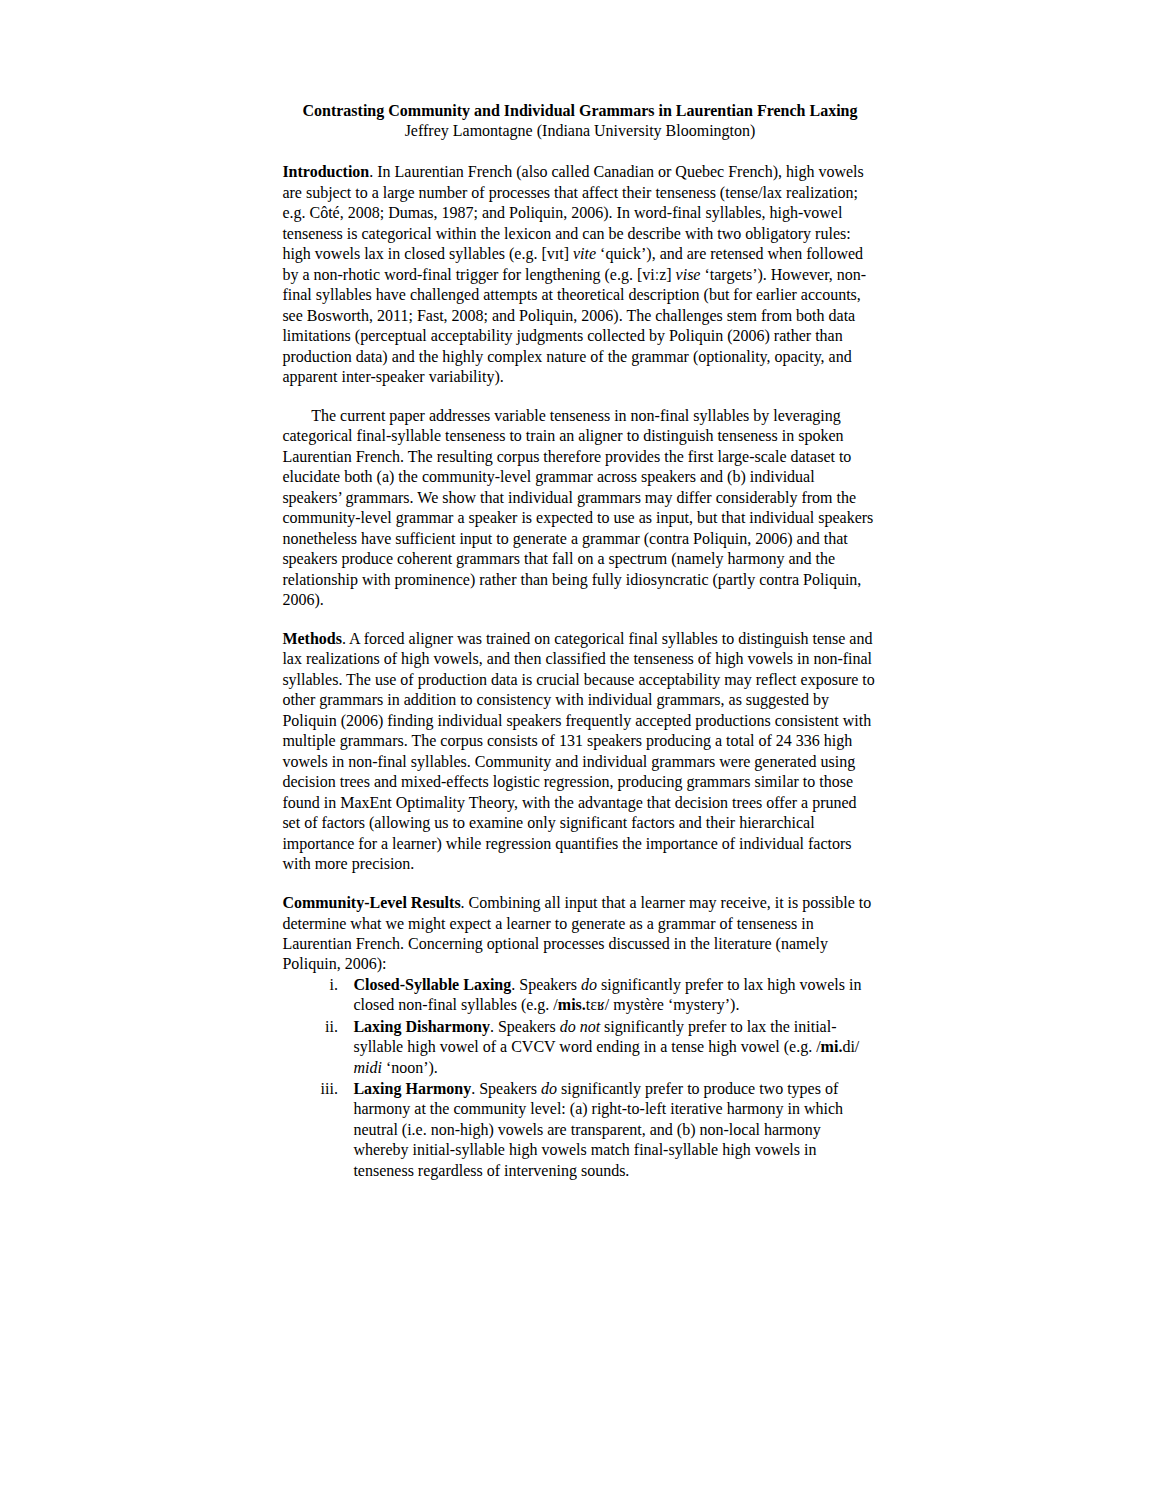Contrasting Community and Individual Grammars in Laurentian French Laxing
Jeffrey Lamontagne (Indiana University Bloomington)
Introduction. In Laurentian French (also called Canadian or Quebec French), high vowels are subject to a large number of processes that affect their tenseness (tense/lax realization; e.g. Côté, 2008; Dumas, 1987; and Poliquin, 2006). In word-final syllables, high-vowel tenseness is categorical within the lexicon and can be describe with two obligatory rules: high vowels lax in closed syllables (e.g. [vɪt] vite ‘quick’), and are retensed when followed by a non-rhotic word-final trigger for lengthening (e.g. [viːz] vise ‘targets’). However, non-final syllables have challenged attempts at theoretical description (but for earlier accounts, see Bosworth, 2011; Fast, 2008; and Poliquin, 2006). The challenges stem from both data limitations (perceptual acceptability judgments collected by Poliquin (2006) rather than production data) and the highly complex nature of the grammar (optionality, opacity, and apparent inter-speaker variability).
The current paper addresses variable tenseness in non-final syllables by leveraging categorical final-syllable tenseness to train an aligner to distinguish tenseness in spoken Laurentian French. The resulting corpus therefore provides the first large-scale dataset to elucidate both (a) the community-level grammar across speakers and (b) individual speakers’ grammars. We show that individual grammars may differ considerably from the community-level grammar a speaker is expected to use as input, but that individual speakers nonetheless have sufficient input to generate a grammar (contra Poliquin, 2006) and that speakers produce coherent grammars that fall on a spectrum (namely harmony and the relationship with prominence) rather than being fully idiosyncratic (partly contra Poliquin, 2006).
Methods. A forced aligner was trained on categorical final syllables to distinguish tense and lax realizations of high vowels, and then classified the tenseness of high vowels in non-final syllables. The use of production data is crucial because acceptability may reflect exposure to other grammars in addition to consistency with individual grammars, as suggested by Poliquin (2006) finding individual speakers frequently accepted productions consistent with multiple grammars. The corpus consists of 131 speakers producing a total of 24 336 high vowels in non-final syllables. Community and individual grammars were generated using decision trees and mixed-effects logistic regression, producing grammars similar to those found in MaxEnt Optimality Theory, with the advantage that decision trees offer a pruned set of factors (allowing us to examine only significant factors and their hierarchical importance for a learner) while regression quantifies the importance of individual factors with more precision.
Community-Level Results. Combining all input that a learner may receive, it is possible to determine what we might expect a learner to generate as a grammar of tenseness in Laurentian French. Concerning optional processes discussed in the literature (namely Poliquin, 2006):
Closed-Syllable Laxing. Speakers do significantly prefer to lax high vowels in closed non-final syllables (e.g. /mis. tɛʁ/ mystère ‘mystery’).
Laxing Disharmony. Speakers do not significantly prefer to lax the initial-syllable high vowel of a CVCV word ending in a tense high vowel (e.g. /mi. di/ midi ‘noon’).
Laxing Harmony. Speakers do significantly prefer to produce two types of harmony at the community level: (a) right-to-left iterative harmony in which neutral (i.e. non-high) vowels are transparent, and (b) non-local harmony whereby initial-syllable high vowels match final-syllable high vowels in tenseness regardless of intervening sounds.